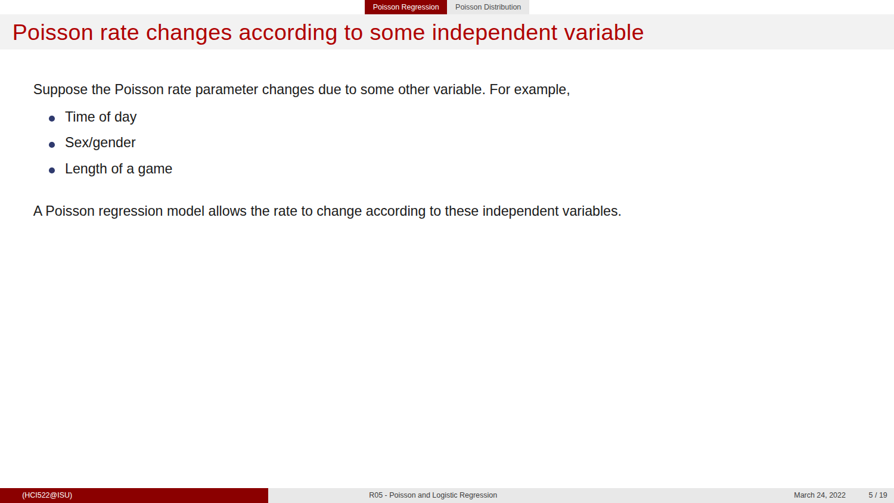Poisson Regression
Poisson Distribution
Poisson rate changes according to some independent variable
Suppose the Poisson rate parameter changes due to some other variable. For example,
Time of day
Sex/gender
Length of a game
A Poisson regression model allows the rate to change according to these independent variables.
(HCI522@ISU)
R05 - Poisson and Logistic Regression
March 24, 2022
5 / 19